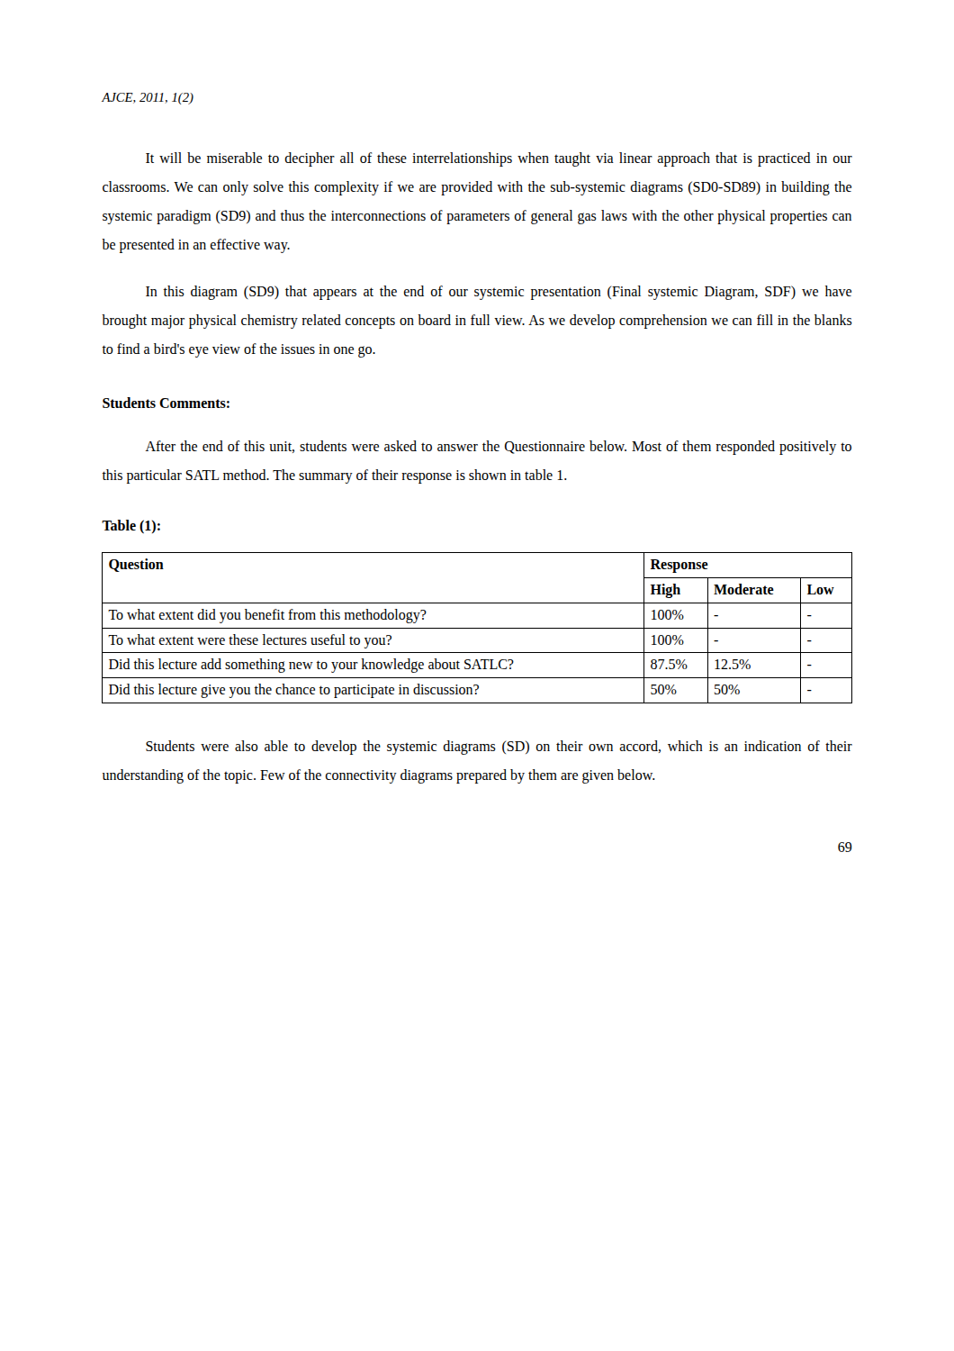AJCE, 2011, 1(2)
It will be miserable to decipher all of these interrelationships when taught via linear approach that is practiced in our classrooms. We can only solve this complexity if we are provided with the sub-systemic diagrams (SD0-SD89) in building the systemic paradigm (SD9) and thus the interconnections of parameters of general gas laws with the other physical properties can be presented in an effective way.
In this diagram (SD9) that appears at the end of our systemic presentation (Final systemic Diagram, SDF) we have brought major physical chemistry related concepts on board in full view. As we develop comprehension we can fill in the blanks to find a bird's eye view of the issues in one go.
Students Comments:
After the end of this unit, students were asked to answer the Questionnaire below. Most of them responded positively to this particular SATL method. The summary of their response is shown in table 1.
Table (1):
| Question | Response |
| --- | --- |
| High | Moderate | Low |
| To what extent did you benefit from this methodology? | 100% | - | - |
| To what extent were these lectures useful to you? | 100% | - | - |
| Did this lecture add something new to your knowledge about SATLC? | 87.5% | 12.5% | - |
| Did this lecture give you the chance to participate in discussion? | 50% | 50% | - |
Students were also able to develop the systemic diagrams (SD) on their own accord, which is an indication of their understanding of the topic. Few of the connectivity diagrams prepared by them are given below.
69